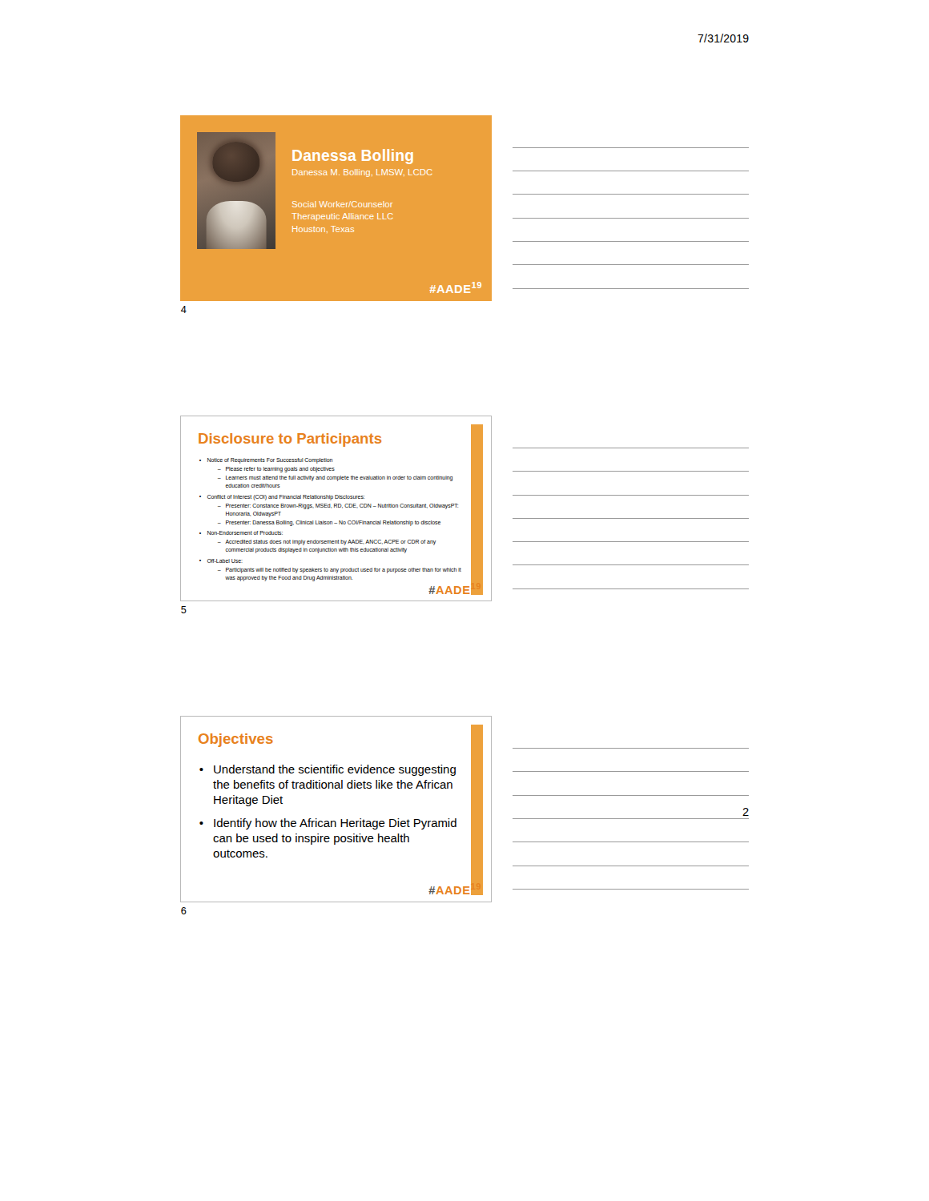7/31/2019
Danessa Bolling
Danessa M. Bolling, LMSW, LCDC
Social Worker/Counselor
Therapeutic Alliance LLC
Houston, Texas
#AADE 19
4
Disclosure to Participants
Notice of Requirements For Successful Completion
Please refer to learning goals and objectives
Learners must attend the full activity and complete the evaluation in order to claim continuing education credit/hours
Conflict of Interest (COI) and Financial Relationship Disclosures:
Presenter: Constance Brown-Riggs, MSEd, RD, CDE, CDN – Nutrition Consultant, OldwaysPT: Honoraria, OldwaysPT
Presenter: Danessa Bolling, Clinical Liaison – No COI/Financial Relationship to disclose
Non-Endorsement of Products:
Accredited status does not imply endorsement by AADE, ANCC, ACPE or CDR of any commercial products displayed in conjunction with this educational activity
Off-Label Use:
Participants will be notified by speakers to any product used for a purpose other than for which it was approved by the Food and Drug Administration.
#AADE19
5
Objectives
Understand the scientific evidence suggesting the benefits of traditional diets like the African Heritage Diet
Identify how the African Heritage Diet Pyramid can be used to inspire positive health outcomes.
#AADE19
6
2